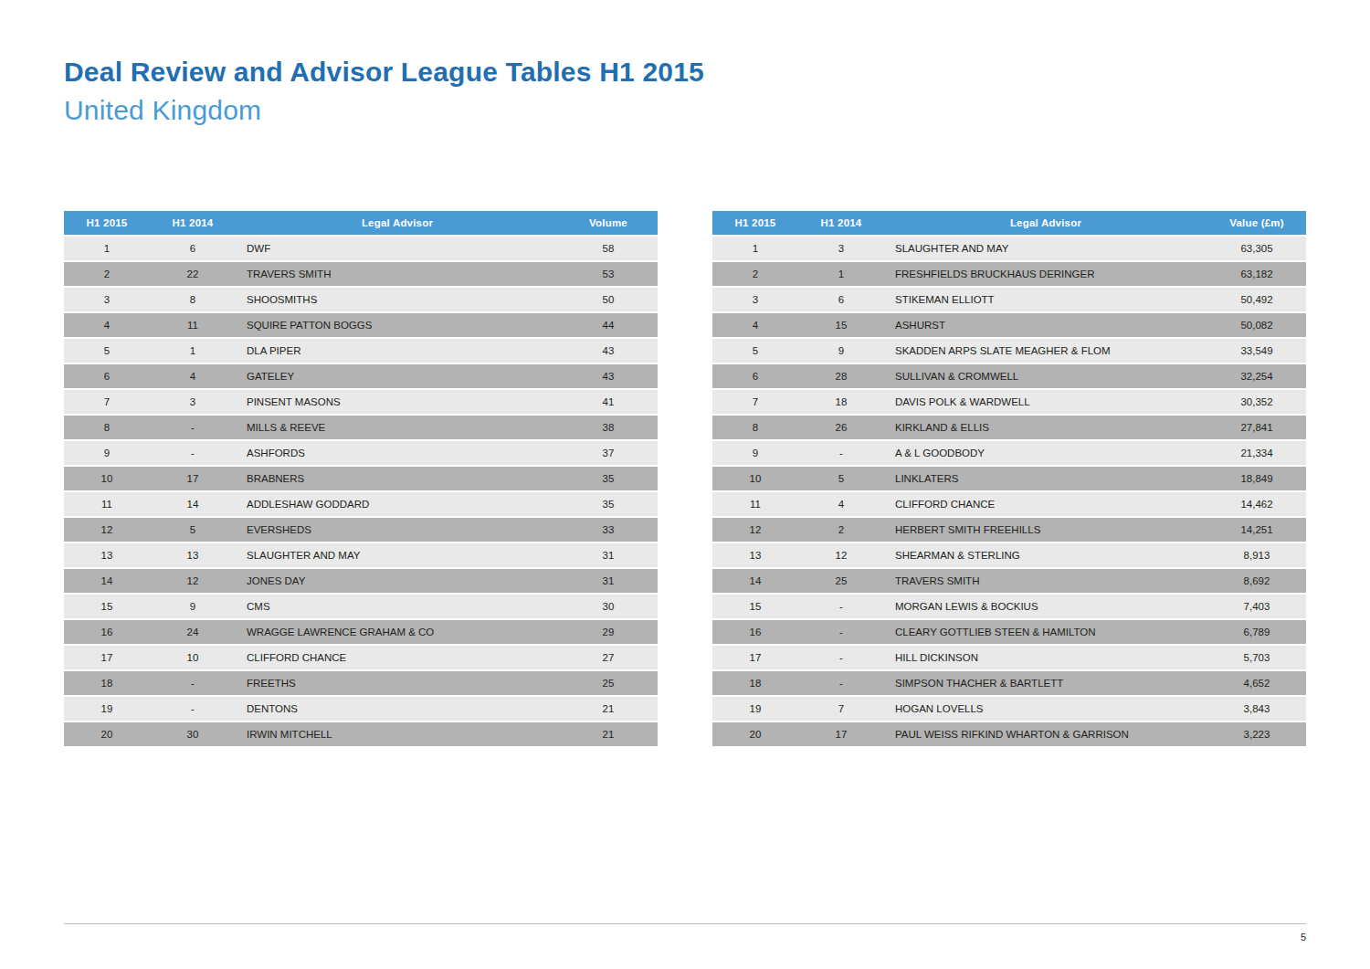Deal Review and Advisor League Tables H1 2015 United Kingdom
| H1 2015 | H1 2014 | Legal Advisor | Volume |
| --- | --- | --- | --- |
| 1 | 6 | DWF | 58 |
| 2 | 22 | TRAVERS SMITH | 53 |
| 3 | 8 | SHOOSMITHS | 50 |
| 4 | 11 | SQUIRE PATTON BOGGS | 44 |
| 5 | 1 | DLA PIPER | 43 |
| 6 | 4 | GATELEY | 43 |
| 7 | 3 | PINSENT MASONS | 41 |
| 8 | - | MILLS & REEVE | 38 |
| 9 | - | ASHFORDS | 37 |
| 10 | 17 | BRABNERS | 35 |
| 11 | 14 | ADDLESHAW GODDARD | 35 |
| 12 | 5 | EVERSHEDS | 33 |
| 13 | 13 | SLAUGHTER AND MAY | 31 |
| 14 | 12 | JONES DAY | 31 |
| 15 | 9 | CMS | 30 |
| 16 | 24 | WRAGGE LAWRENCE GRAHAM & CO | 29 |
| 17 | 10 | CLIFFORD CHANCE | 27 |
| 18 | - | FREETHS | 25 |
| 19 | - | DENTONS | 21 |
| 20 | 30 | IRWIN MITCHELL | 21 |
| H1 2015 | H1 2014 | Legal Advisor | Value (£m) |
| --- | --- | --- | --- |
| 1 | 3 | SLAUGHTER AND MAY | 63,305 |
| 2 | 1 | FRESHFIELDS BRUCKHAUS DERINGER | 63,182 |
| 3 | 6 | STIKEMAN ELLIOTT | 50,492 |
| 4 | 15 | ASHURST | 50,082 |
| 5 | 9 | SKADDEN ARPS SLATE MEAGHER & FLOM | 33,549 |
| 6 | 28 | SULLIVAN & CROMWELL | 32,254 |
| 7 | 18 | DAVIS POLK & WARDWELL | 30,352 |
| 8 | 26 | KIRKLAND & ELLIS | 27,841 |
| 9 | - | A & L GOODBODY | 21,334 |
| 10 | 5 | LINKLATERS | 18,849 |
| 11 | 4 | CLIFFORD CHANCE | 14,462 |
| 12 | 2 | HERBERT SMITH FREEHILLS | 14,251 |
| 13 | 12 | SHEARMAN & STERLING | 8,913 |
| 14 | 25 | TRAVERS SMITH | 8,692 |
| 15 | - | MORGAN LEWIS & BOCKIUS | 7,403 |
| 16 | - | CLEARY GOTTLIEB STEEN & HAMILTON | 6,789 |
| 17 | - | HILL DICKINSON | 5,703 |
| 18 | - | SIMPSON THACHER & BARTLETT | 4,652 |
| 19 | 7 | HOGAN LOVELLS | 3,843 |
| 20 | 17 | PAUL WEISS RIFKIND WHARTON & GARRISON | 3,223 |
5